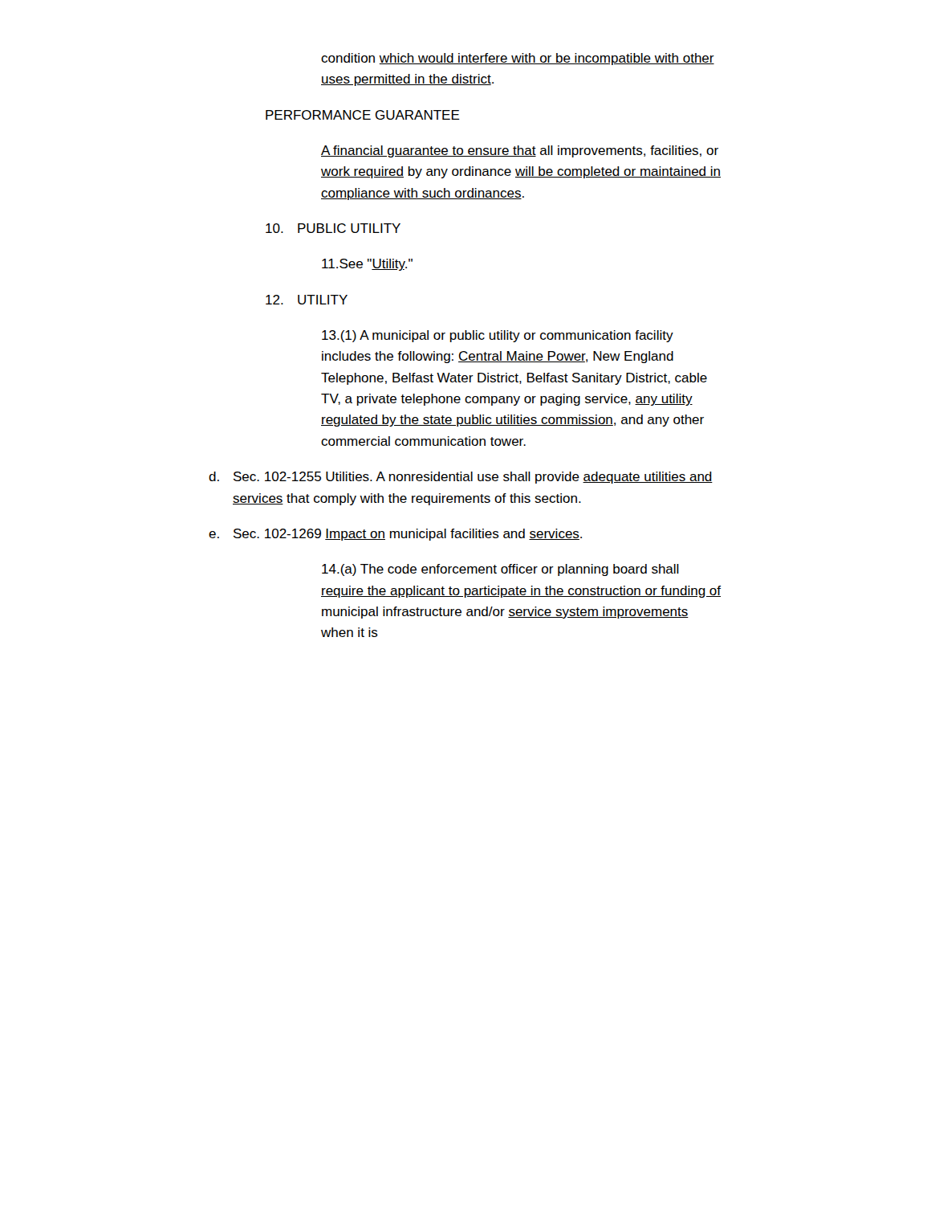condition which would interfere with or be incompatible with other uses permitted in the district.
PERFORMANCE GUARANTEE
A financial guarantee to ensure that all improvements, facilities, or work required by any ordinance will be completed or maintained in compliance with such ordinances.
10. PUBLIC UTILITY
11. See "Utility."
12. UTILITY
13.(1) A municipal or public utility or communication facility includes the following: Central Maine Power, New England Telephone, Belfast Water District, Belfast Sanitary District, cable TV, a private telephone company or paging service, any utility regulated by the state public utilities commission, and any other commercial communication tower.
d. Sec. 102-1255 Utilities. A nonresidential use shall provide adequate utilities and services that comply with the requirements of this section.
e. Sec. 102-1269 Impact on municipal facilities and services.
14.(a) The code enforcement officer or planning board shall require the applicant to participate in the construction or funding of municipal infrastructure and/or service system improvements when it is